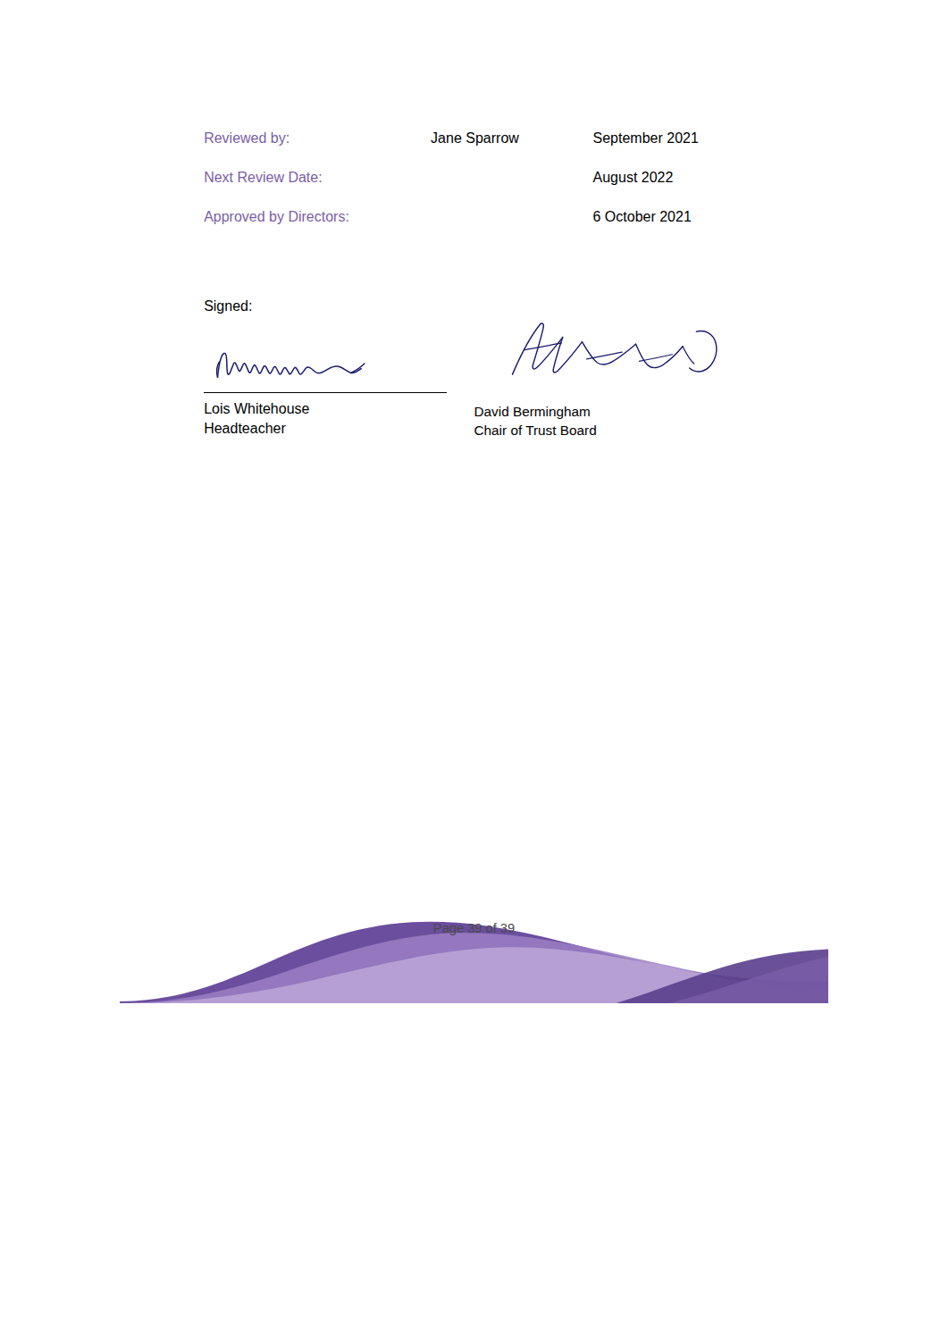| Reviewed by: | Jane Sparrow | September 2021 |
| Next Review Date: | | August 2022 |
| Approved by Directors: | | 6 October 2021 |
Signed:
Lois Whitehouse
Headteacher
David Bermingham
Chair of Trust Board
Page 39 of 39